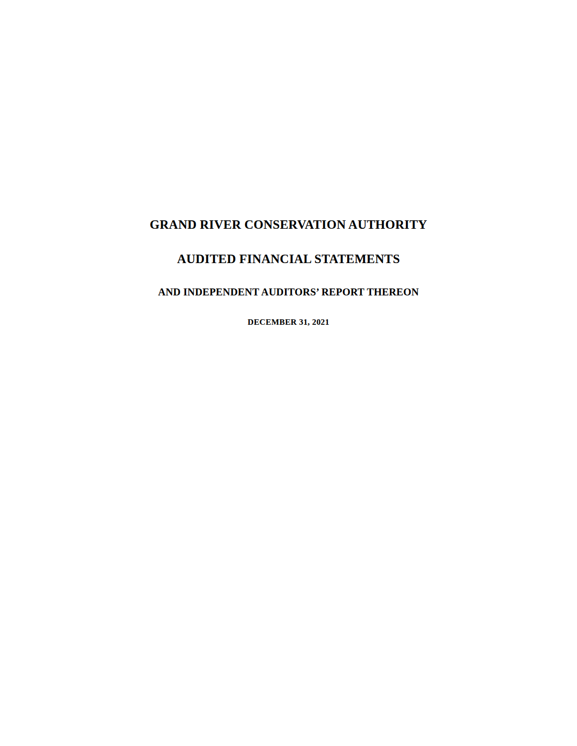GRAND RIVER CONSERVATION AUTHORITY
AUDITED FINANCIAL STATEMENTS
AND INDEPENDENT AUDITORS’ REPORT THEREON
DECEMBER 31, 2021